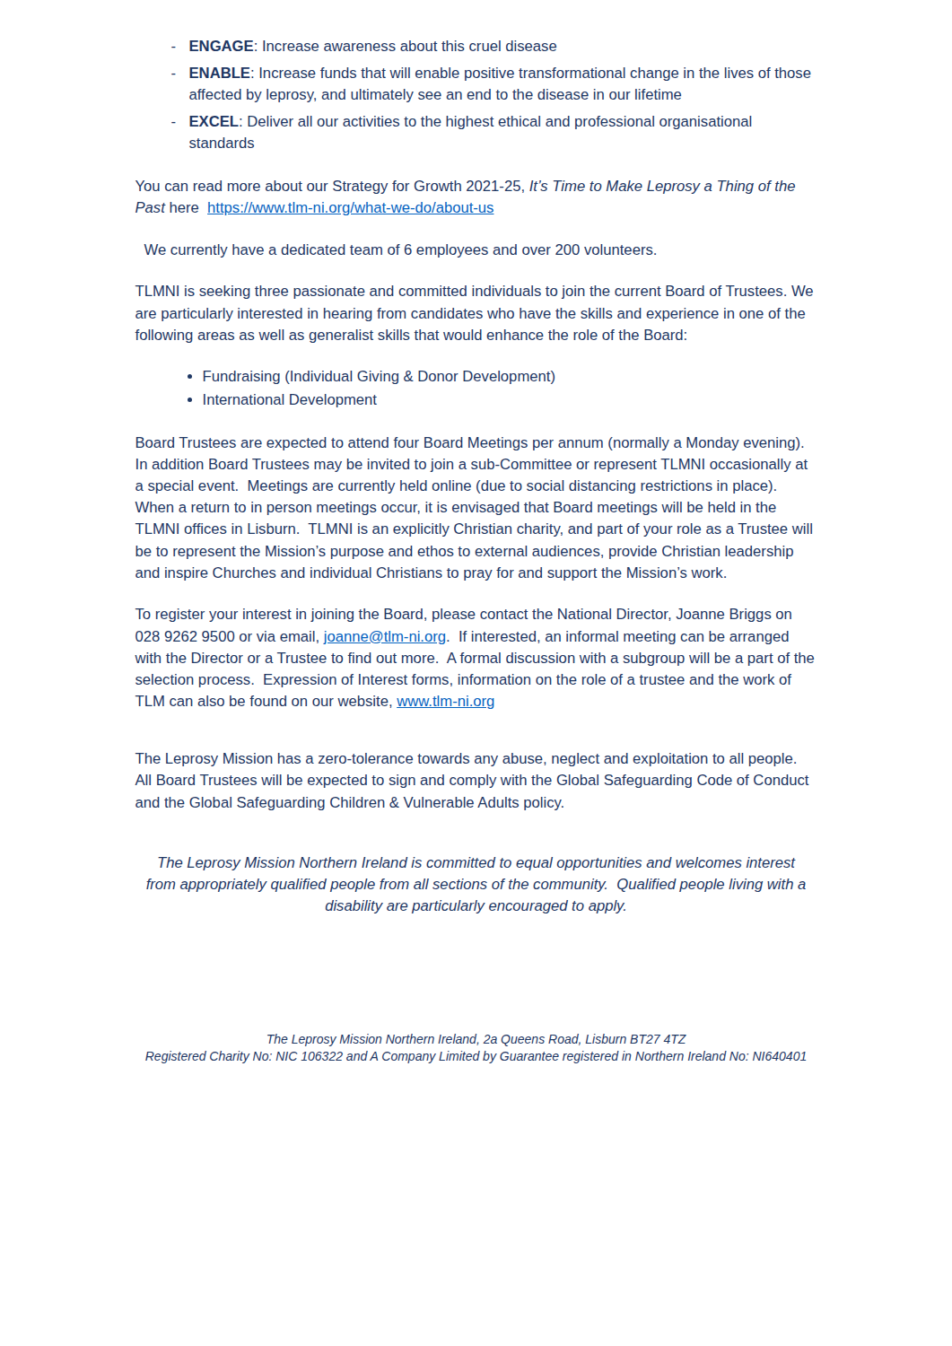ENGAGE: Increase awareness about this cruel disease
ENABLE: Increase funds that will enable positive transformational change in the lives of those affected by leprosy, and ultimately see an end to the disease in our lifetime
EXCEL: Deliver all our activities to the highest ethical and professional organisational standards
You can read more about our Strategy for Growth 2021-25, It’s Time to Make Leprosy a Thing of the Past here https://www.tlm-ni.org/what-we-do/about-us
We currently have a dedicated team of 6 employees and over 200 volunteers.
TLMNI is seeking three passionate and committed individuals to join the current Board of Trustees. We are particularly interested in hearing from candidates who have the skills and experience in one of the following areas as well as generalist skills that would enhance the role of the Board:
Fundraising (Individual Giving & Donor Development)
International Development
Board Trustees are expected to attend four Board Meetings per annum (normally a Monday evening). In addition Board Trustees may be invited to join a sub-Committee or represent TLMNI occasionally at a special event. Meetings are currently held online (due to social distancing restrictions in place). When a return to in person meetings occur, it is envisaged that Board meetings will be held in the TLMNI offices in Lisburn. TLMNI is an explicitly Christian charity, and part of your role as a Trustee will be to represent the Mission’s purpose and ethos to external audiences, provide Christian leadership and inspire Churches and individual Christians to pray for and support the Mission’s work.
To register your interest in joining the Board, please contact the National Director, Joanne Briggs on 028 9262 9500 or via email, joanne@tlm-ni.org. If interested, an informal meeting can be arranged with the Director or a Trustee to find out more. A formal discussion with a subgroup will be a part of the selection process. Expression of Interest forms, information on the role of a trustee and the work of TLM can also be found on our website, www.tlm-ni.org
The Leprosy Mission has a zero-tolerance towards any abuse, neglect and exploitation to all people. All Board Trustees will be expected to sign and comply with the Global Safeguarding Code of Conduct and the Global Safeguarding Children & Vulnerable Adults policy.
The Leprosy Mission Northern Ireland is committed to equal opportunities and welcomes interest from appropriately qualified people from all sections of the community. Qualified people living with a disability are particularly encouraged to apply.
The Leprosy Mission Northern Ireland, 2a Queens Road, Lisburn BT27 4TZ
Registered Charity No: NIC 106322 and A Company Limited by Guarantee registered in Northern Ireland No: NI640401